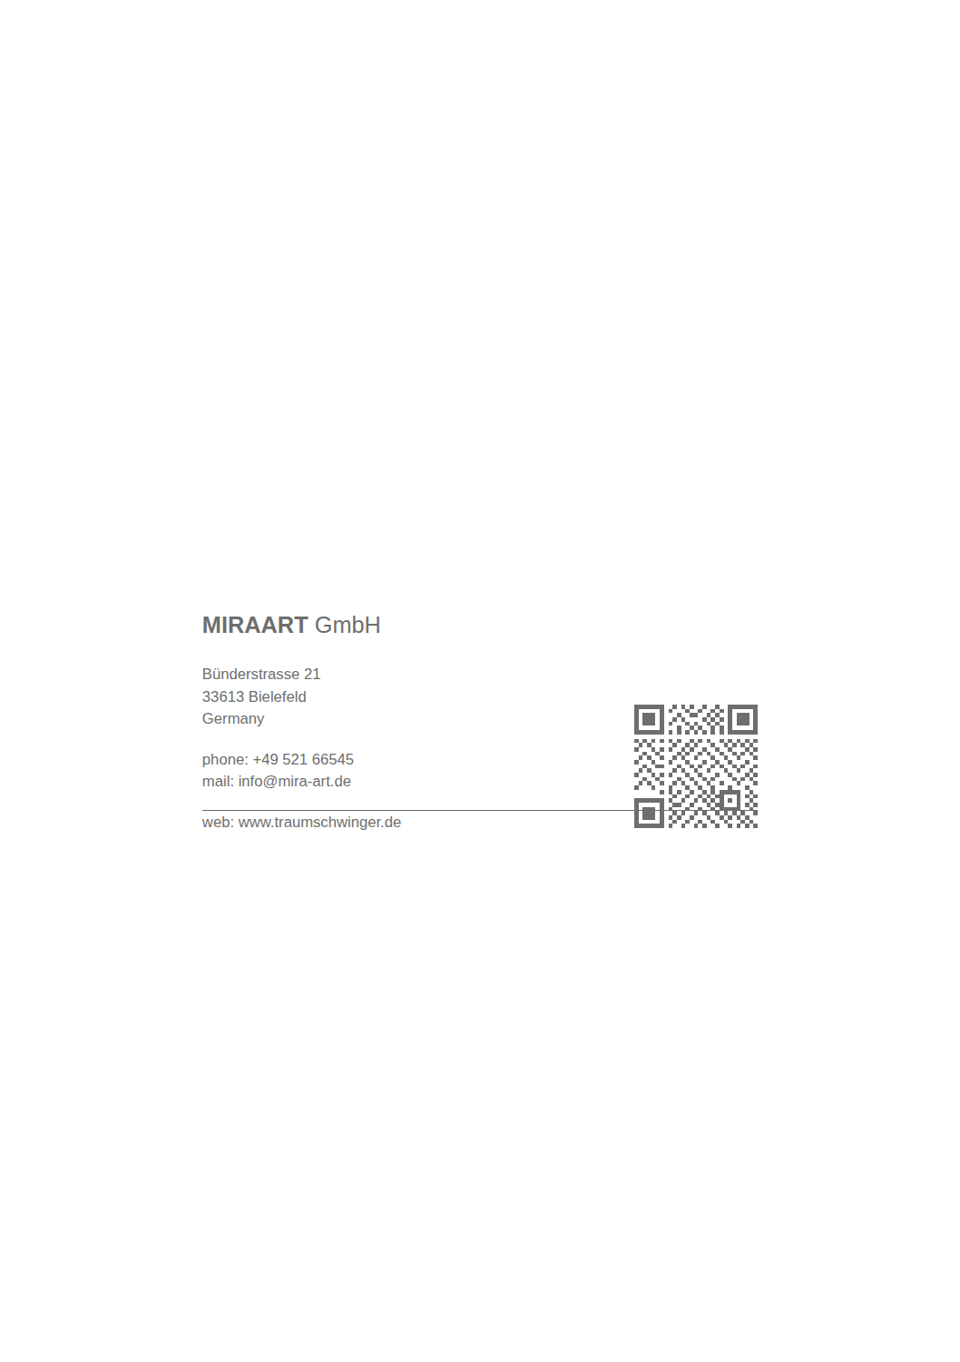MIRAART GmbH
Bünderstrasse 21
33613 Bielefeld
Germany
phone: +49 521 66545
mail: info@mira-art.de
web: www.traumschwinger.de